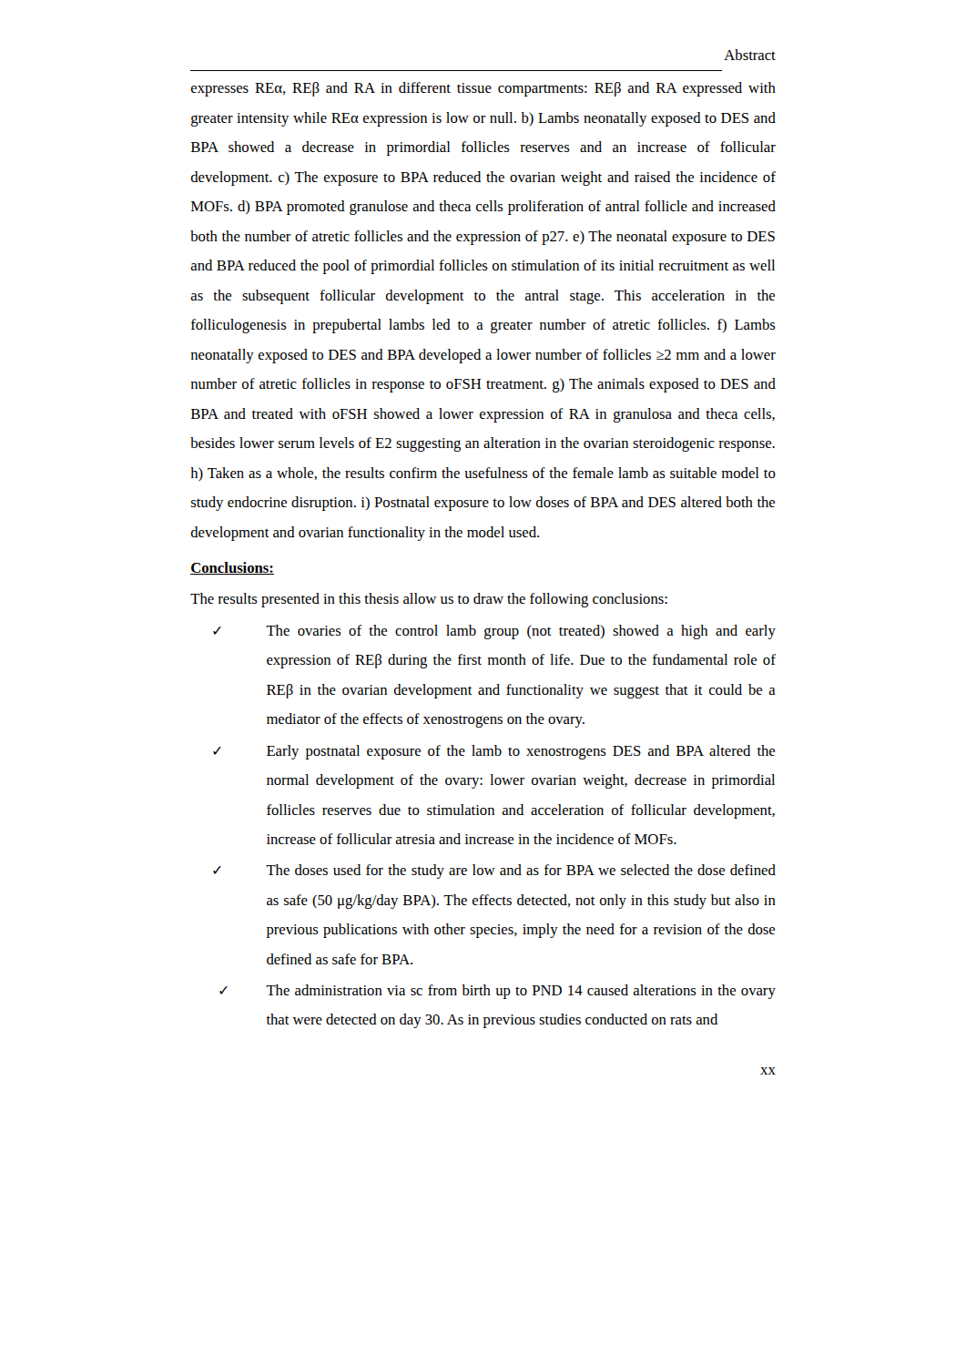Abstract
expresses REα, REβ and RA in different tissue compartments: REβ and RA expressed with greater intensity while REα expression is low or null. b) Lambs neonatally exposed to DES and BPA showed a decrease in primordial follicles reserves and an increase of follicular development. c) The exposure to BPA reduced the ovarian weight and raised the incidence of MOFs. d) BPA promoted granulose and theca cells proliferation of antral follicle and increased both the number of atretic follicles and the expression of p27. e) The neonatal exposure to DES and BPA reduced the pool of primordial follicles on stimulation of its initial recruitment as well as the subsequent follicular development to the antral stage. This acceleration in the folliculogenesis in prepubertal lambs led to a greater number of atretic follicles. f) Lambs neonatally exposed to DES and BPA developed a lower number of follicles ≥2 mm and a lower number of atretic follicles in response to oFSH treatment. g) The animals exposed to DES and BPA and treated with oFSH showed a lower expression of RA in granulosa and theca cells, besides lower serum levels of E2 suggesting an alteration in the ovarian steroidogenic response. h) Taken as a whole, the results confirm the usefulness of the female lamb as suitable model to study endocrine disruption. i) Postnatal exposure to low doses of BPA and DES altered both the development and ovarian functionality in the model used.
Conclusions:
The results presented in this thesis allow us to draw the following conclusions:
The ovaries of the control lamb group (not treated) showed a high and early expression of REβ during the first month of life. Due to the fundamental role of REβ in the ovarian development and functionality we suggest that it could be a mediator of the effects of xenostrogens on the ovary.
Early postnatal exposure of the lamb to xenostrogens DES and BPA altered the normal development of the ovary: lower ovarian weight, decrease in primordial follicles reserves due to stimulation and acceleration of follicular development, increase of follicular atresia and increase in the incidence of MOFs.
The doses used for the study are low and as for BPA we selected the dose defined as safe (50 μg/kg/day BPA). The effects detected, not only in this study but also in previous publications with other species, imply the need for a revision of the dose defined as safe for BPA.
The administration via sc from birth up to PND 14 caused alterations in the ovary that were detected on day 30. As in previous studies conducted on rats and
xx